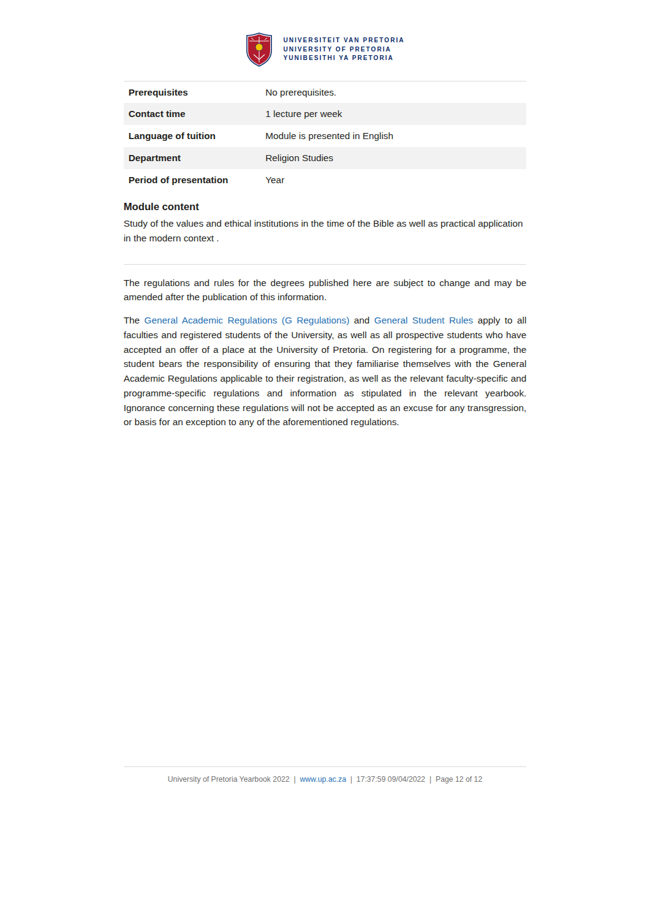UNIVERSITEIT VAN PRETORIA
UNIVERSITY OF PRETORIA
YUNIBESITHI YA PRETORIA
| Prerequisites | No prerequisites. |
| Contact time | 1 lecture per week |
| Language of tuition | Module is presented in English |
| Department | Religion Studies |
| Period of presentation | Year |
Module content
Study of the values and ethical institutions in the time of the Bible as well as practical application in the modern context .
The regulations and rules for the degrees published here are subject to change and may be amended after the publication of this information.
The General Academic Regulations (G Regulations) and General Student Rules apply to all faculties and registered students of the University, as well as all prospective students who have accepted an offer of a place at the University of Pretoria. On registering for a programme, the student bears the responsibility of ensuring that they familiarise themselves with the General Academic Regulations applicable to their registration, as well as the relevant faculty-specific and programme-specific regulations and information as stipulated in the relevant yearbook. Ignorance concerning these regulations will not be accepted as an excuse for any transgression, or basis for an exception to any of the aforementioned regulations.
University of Pretoria Yearbook 2022 | www.up.ac.za | 17:37:59 09/04/2022 | Page 12 of 12